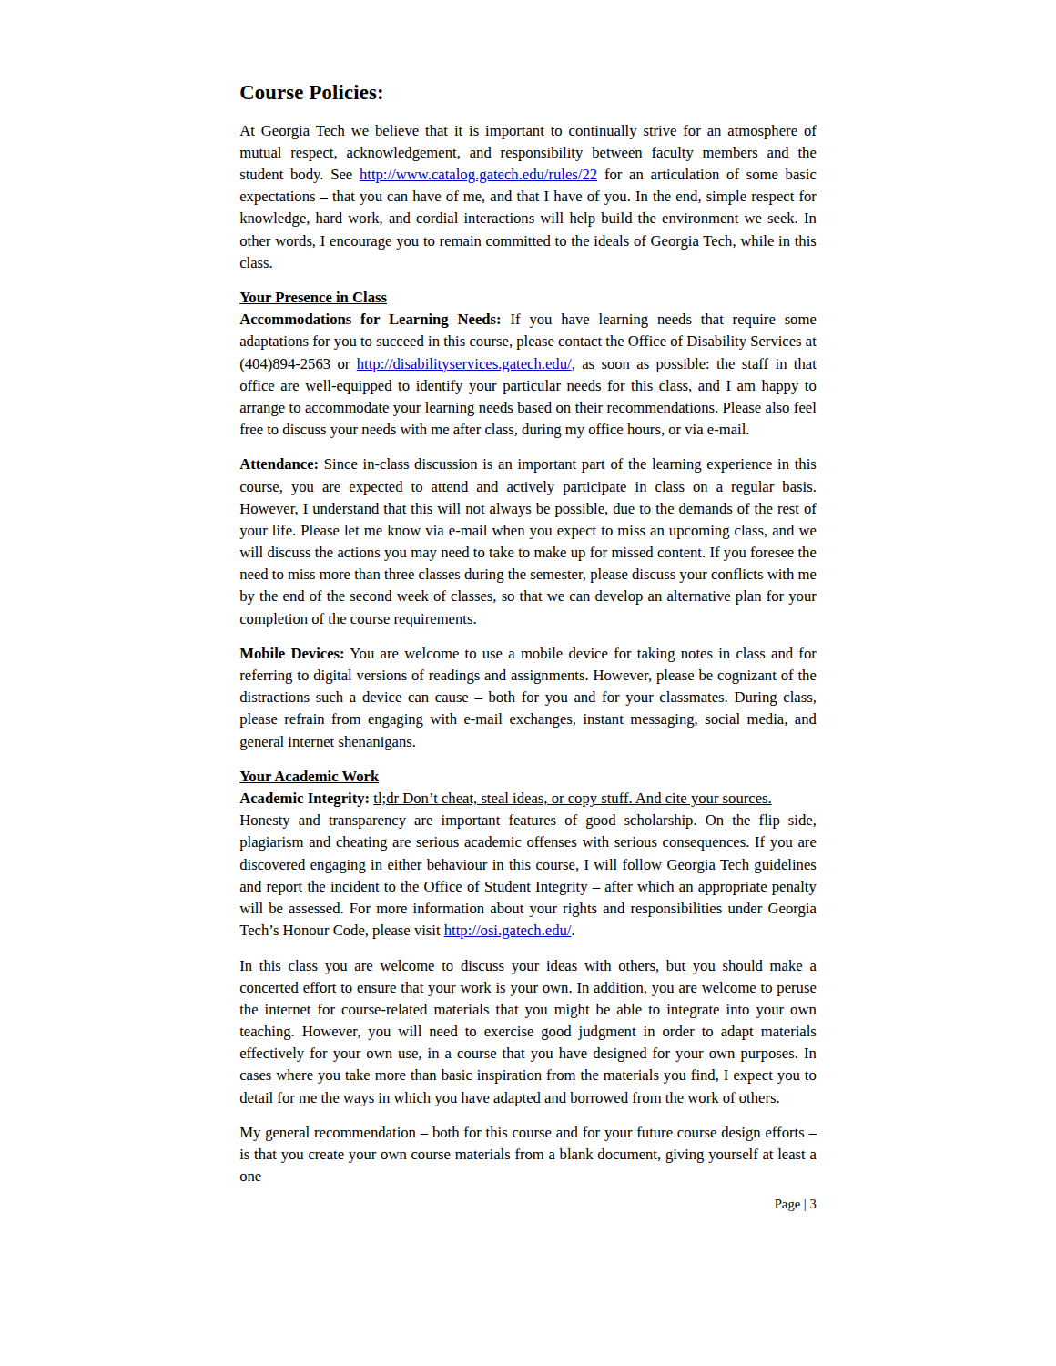Course Policies:
At Georgia Tech we believe that it is important to continually strive for an atmosphere of mutual respect, acknowledgement, and responsibility between faculty members and the student body. See http://www.catalog.gatech.edu/rules/22 for an articulation of some basic expectations – that you can have of me, and that I have of you. In the end, simple respect for knowledge, hard work, and cordial interactions will help build the environment we seek. In other words, I encourage you to remain committed to the ideals of Georgia Tech, while in this class.
Your Presence in Class
Accommodations for Learning Needs: If you have learning needs that require some adaptations for you to succeed in this course, please contact the Office of Disability Services at (404)894-2563 or http://disabilityservices.gatech.edu/, as soon as possible: the staff in that office are well-equipped to identify your particular needs for this class, and I am happy to arrange to accommodate your learning needs based on their recommendations. Please also feel free to discuss your needs with me after class, during my office hours, or via e-mail.
Attendance: Since in-class discussion is an important part of the learning experience in this course, you are expected to attend and actively participate in class on a regular basis. However, I understand that this will not always be possible, due to the demands of the rest of your life. Please let me know via e-mail when you expect to miss an upcoming class, and we will discuss the actions you may need to take to make up for missed content. If you foresee the need to miss more than three classes during the semester, please discuss your conflicts with me by the end of the second week of classes, so that we can develop an alternative plan for your completion of the course requirements.
Mobile Devices: You are welcome to use a mobile device for taking notes in class and for referring to digital versions of readings and assignments. However, please be cognizant of the distractions such a device can cause – both for you and for your classmates. During class, please refrain from engaging with e-mail exchanges, instant messaging, social media, and general internet shenanigans.
Your Academic Work
Academic Integrity: tl;dr Don’t cheat, steal ideas, or copy stuff. And cite your sources.
Honesty and transparency are important features of good scholarship. On the flip side, plagiarism and cheating are serious academic offenses with serious consequences. If you are discovered engaging in either behaviour in this course, I will follow Georgia Tech guidelines and report the incident to the Office of Student Integrity – after which an appropriate penalty will be assessed. For more information about your rights and responsibilities under Georgia Tech’s Honour Code, please visit http://osi.gatech.edu/.
In this class you are welcome to discuss your ideas with others, but you should make a concerted effort to ensure that your work is your own. In addition, you are welcome to peruse the internet for course-related materials that you might be able to integrate into your own teaching. However, you will need to exercise good judgment in order to adapt materials effectively for your own use, in a course that you have designed for your own purposes. In cases where you take more than basic inspiration from the materials you find, I expect you to detail for me the ways in which you have adapted and borrowed from the work of others.
My general recommendation – both for this course and for your future course design efforts – is that you create your own course materials from a blank document, giving yourself at least a one
Page | 3